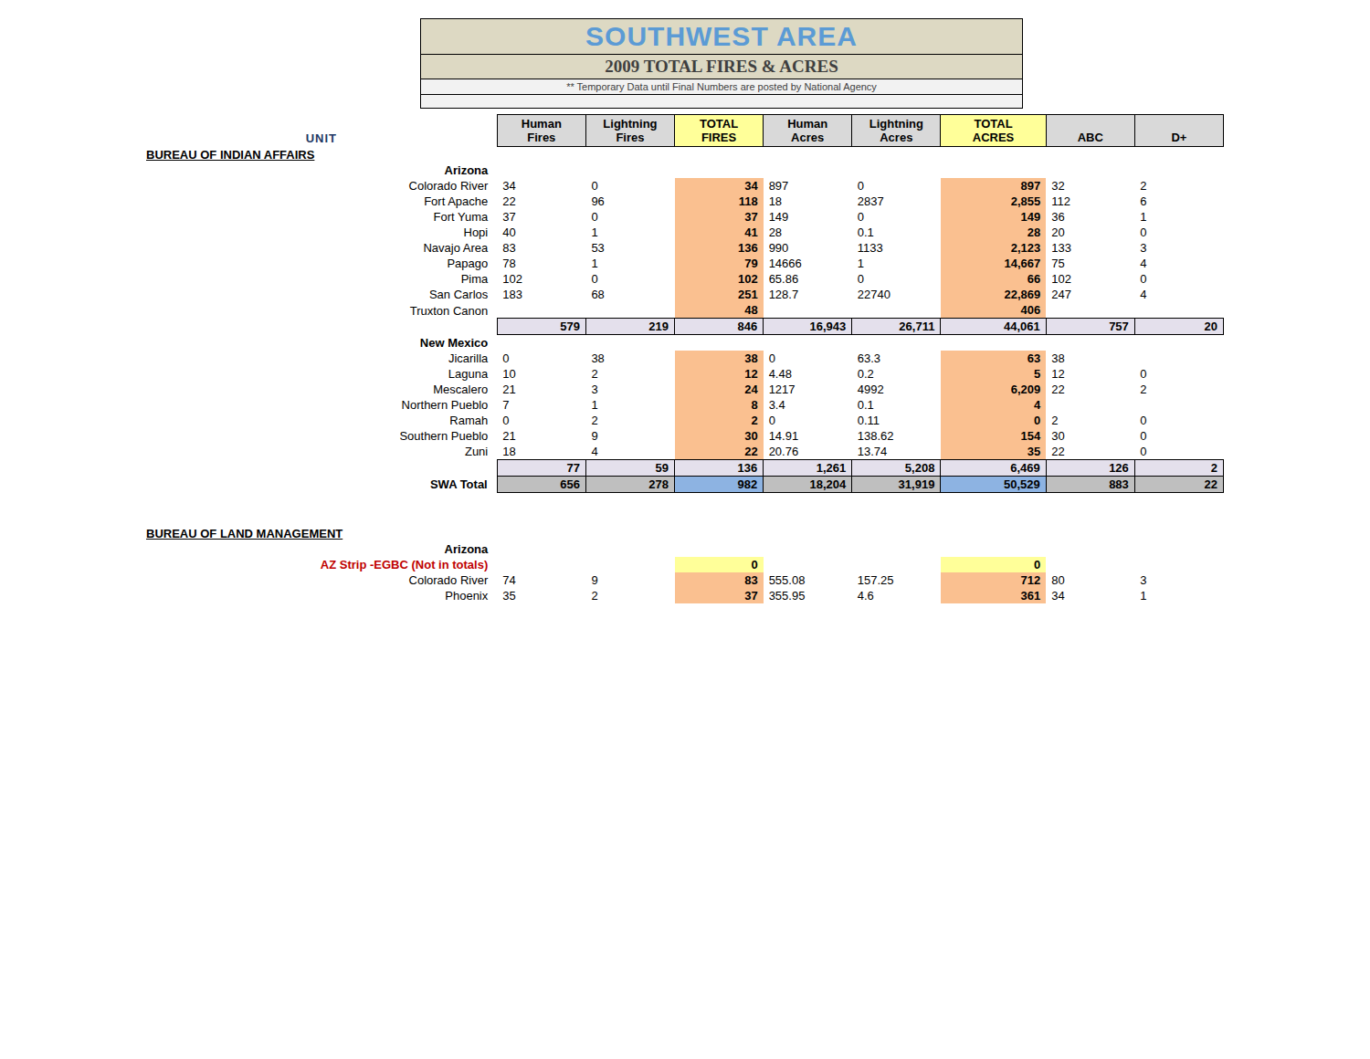| SOUTHWEST AREA |
| 2009 TOTAL FIRES & ACRES |
| ** Temporary Data until Final Numbers are posted by National Agency |
| UNIT | Human Fires | Lightning Fires | TOTAL FIRES | Human Acres | Lightning Acres | TOTAL ACRES | ABC | D+ |
| BUREAU OF INDIAN AFFAIRS |
| Arizona | |
| Colorado River | 34 | 0 | 34 | 897 | 0 | 897 | 32 | 2 |
| Fort Apache | 22 | 96 | 118 | 18 | 2837 | 2,855 | 112 | 6 |
| Fort Yuma | 37 | 0 | 37 | 149 | 0 | 149 | 36 | 1 |
| Hopi | 40 | 1 | 41 | 28 | 0.1 | 28 | 20 | 0 |
| Navajo Area | 83 | 53 | 136 | 990 | 1133 | 2,123 | 133 | 3 |
| Papago | 78 | 1 | 79 | 14666 | 1 | 14,667 | 75 | 4 |
| Pima | 102 | 0 | 102 | 65.86 | 0 | 66 | 102 | 0 |
| San Carlos | 183 | 68 | 251 | 128.7 | 22740 | 22,869 | 247 | 4 |
| Truxton Canon | | | 48 | | | 406 | | |
| | 579 | 219 | 846 | 16,943 | 26,711 | 44,061 | 757 | 20 |
| New Mexico | |
| Jicarilla | 0 | 38 | 38 | 0 | 63.3 | 63 | 38 | |
| Laguna | 10 | 2 | 12 | 4.48 | 0.2 | 5 | 12 | 0 |
| Mescalero | 21 | 3 | 24 | 1217 | 4992 | 6,209 | 22 | 2 |
| Northern Pueblo | 7 | 1 | 8 | 3.4 | 0.1 | 4 | | |
| Ramah | 0 | 2 | 2 | 0 | 0.11 | 0 | 2 | 0 |
| Southern Pueblo | 21 | 9 | 30 | 14.91 | 138.62 | 154 | 30 | 0 |
| Zuni | 18 | 4 | 22 | 20.76 | 13.74 | 35 | 22 | 0 |
| | 77 | 59 | 136 | 1,261 | 5,208 | 6,469 | 126 | 2 |
| SWA Total | 656 | 278 | 982 | 18,204 | 31,919 | 50,529 | 883 | 22 |
| BUREAU OF LAND MANAGEMENT |
| Arizona | |
| AZ Strip -EGBC (Not in totals) | | | 0 | | | 0 | | |
| Colorado River | 74 | 9 | 83 | 555.08 | 157.25 | 712 | 80 | 3 |
| Phoenix | 35 | 2 | 37 | 355.95 | 4.6 | 361 | 34 | 1 |